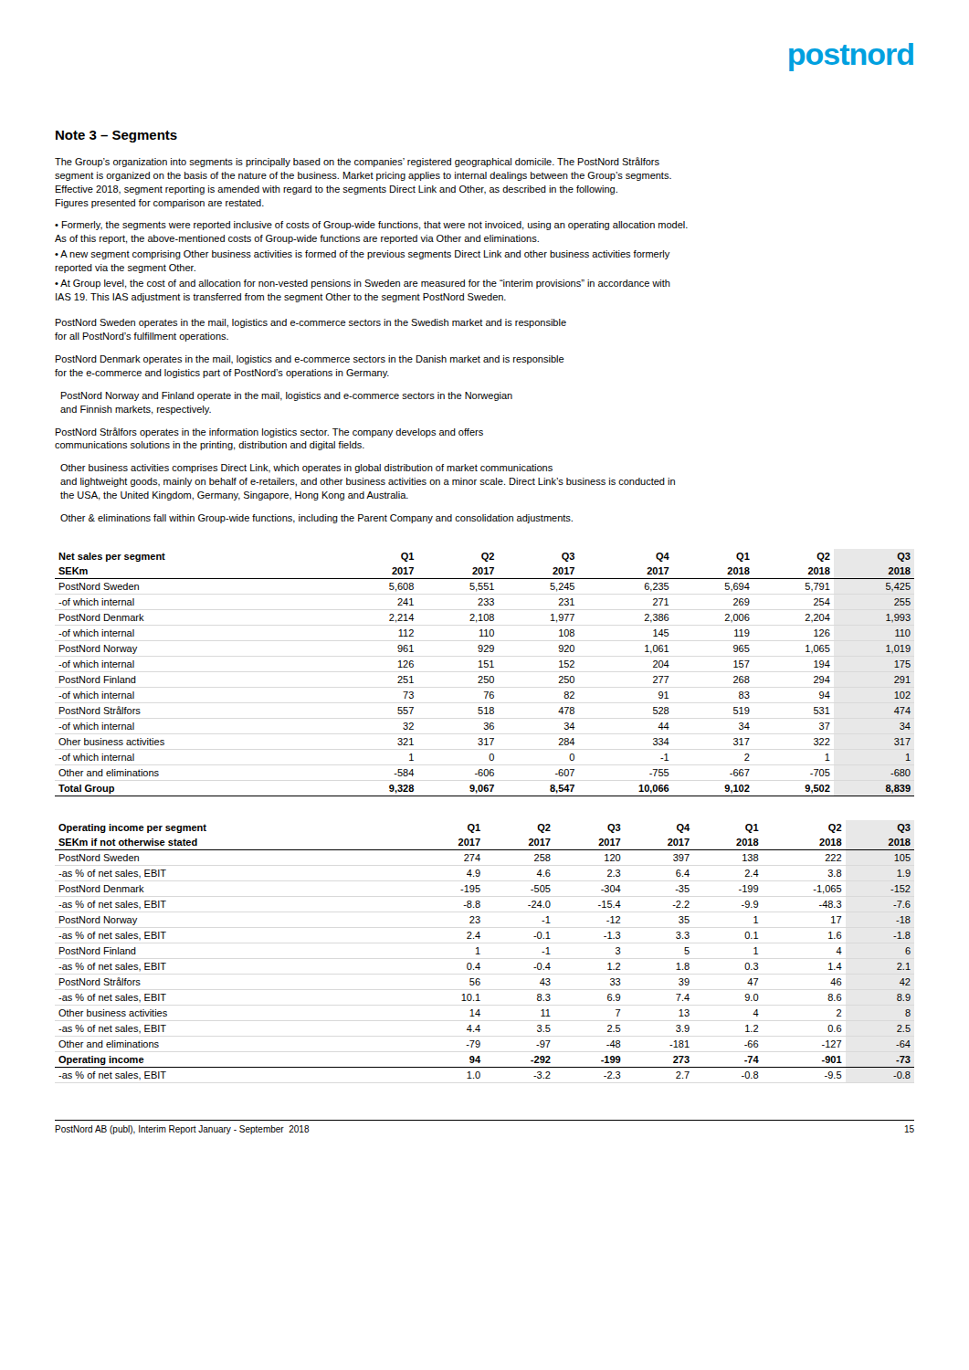postnord
Note 3 – Segments
The Group’s organization into segments is principally based on the companies’ registered geographical domicile. The PostNord Strålfors
segment is organized on the basis of the nature of the business. Market pricing applies to internal dealings between the Group’s segments.
Effective 2018, segment reporting is amended with regard to the segments Direct Link and Other, as described in the following.
Figures presented for comparison are restated.
• Formerly, the segments were reported inclusive of costs of Group-wide functions, that were not invoiced, using an operating allocation model.
As of this report, the above-mentioned costs of Group-wide functions are reported via Other and eliminations.
• A new segment comprising Other business activities is formed of the previous segments Direct Link and other business activities formerly
reported via the segment Other.
• At Group level, the cost of and allocation for non-vested pensions in Sweden are measured for the “interim provisions” in accordance with
IAS 19. This IAS adjustment is transferred from the segment Other to the segment PostNord Sweden.
PostNord Sweden operates in the mail, logistics and e-commerce sectors in the Swedish market and is responsible
for all PostNord’s fulfillment operations.
PostNord Denmark operates in the mail, logistics and e-commerce sectors in the Danish market and is responsible
for the e-commerce and logistics part of PostNord’s operations in Germany.
PostNord Norway and Finland operate in the mail, logistics and e-commerce sectors in the Norwegian
and Finnish markets, respectively.
PostNord Strålfors operates in the information logistics sector. The company develops and offers
communications solutions in the printing, distribution and digital fields.
Other business activities comprises Direct Link, which operates in global distribution of market communications
and lightweight goods, mainly on behalf of e-retailers, and other business activities on a minor scale. Direct Link’s business is conducted in
the USA, the United Kingdom, Germany, Singapore, Hong Kong and Australia.
Other & eliminations fall within Group-wide functions, including the Parent Company and consolidation adjustments.
| Net sales per segment | Q1 | Q2 | Q3 | Q4 | Q1 | Q2 | Q3 |
| --- | --- | --- | --- | --- | --- | --- | --- |
| SEKm | 2017 | 2017 | 2017 | 2017 | 2018 | 2018 | 2018 |
| PostNord Sweden | 5,608 | 5,551 | 5,245 | 6,235 | 5,694 | 5,791 | 5,425 |
| -of which internal | 241 | 233 | 231 | 271 | 269 | 254 | 255 |
| PostNord Denmark | 2,214 | 2,108 | 1,977 | 2,386 | 2,006 | 2,204 | 1,993 |
| -of which internal | 112 | 110 | 108 | 145 | 119 | 126 | 110 |
| PostNord Norway | 961 | 929 | 920 | 1,061 | 965 | 1,065 | 1,019 |
| -of which internal | 126 | 151 | 152 | 204 | 157 | 194 | 175 |
| PostNord Finland | 251 | 250 | 250 | 277 | 268 | 294 | 291 |
| -of which internal | 73 | 76 | 82 | 91 | 83 | 94 | 102 |
| PostNord Strålfors | 557 | 518 | 478 | 528 | 519 | 531 | 474 |
| -of which internal | 32 | 36 | 34 | 44 | 34 | 37 | 34 |
| Oher business activities | 321 | 317 | 284 | 334 | 317 | 322 | 317 |
| -of which internal | 1 | 0 | 0 | -1 | 2 | 1 | 1 |
| Other and eliminations | -584 | -606 | -607 | -755 | -667 | -705 | -680 |
| Total Group | 9,328 | 9,067 | 8,547 | 10,066 | 9,102 | 9,502 | 8,839 |
| Operating income per segment | Q1 | Q2 | Q3 | Q4 | Q1 | Q2 | Q3 |
| --- | --- | --- | --- | --- | --- | --- | --- |
| SEKm if not otherwise stated | 2017 | 2017 | 2017 | 2017 | 2018 | 2018 | 2018 |
| PostNord Sweden | 274 | 258 | 120 | 397 | 138 | 222 | 105 |
| -as % of net sales, EBIT | 4.9 | 4.6 | 2.3 | 6.4 | 2.4 | 3.8 | 1.9 |
| PostNord Denmark | -195 | -505 | -304 | -35 | -199 | -1,065 | -152 |
| -as % of net sales, EBIT | -8.8 | -24.0 | -15.4 | -2.2 | -9.9 | -48.3 | -7.6 |
| PostNord Norway | 23 | -1 | -12 | 35 | 1 | 17 | -18 |
| -as % of net sales, EBIT | 2.4 | -0.1 | -1.3 | 3.3 | 0.1 | 1.6 | -1.8 |
| PostNord Finland | 1 | -1 | 3 | 5 | 1 | 4 | 6 |
| -as % of net sales, EBIT | 0.4 | -0.4 | 1.2 | 1.8 | 0.3 | 1.4 | 2.1 |
| PostNord Strålfors | 56 | 43 | 33 | 39 | 47 | 46 | 42 |
| -as % of net sales, EBIT | 10.1 | 8.3 | 6.9 | 7.4 | 9.0 | 8.6 | 8.9 |
| Other business activities | 14 | 11 | 7 | 13 | 4 | 2 | 8 |
| -as % of net sales, EBIT | 4.4 | 3.5 | 2.5 | 3.9 | 1.2 | 0.6 | 2.5 |
| Other and eliminations | -79 | -97 | -48 | -181 | -66 | -127 | -64 |
| Operating income | 94 | -292 | -199 | 273 | -74 | -901 | -73 |
| -as % of net sales, EBIT | 1.0 | -3.2 | -2.3 | 2.7 | -0.8 | -9.5 | -0.8 |
PostNord AB (publ), Interim Report January - September 2018
15